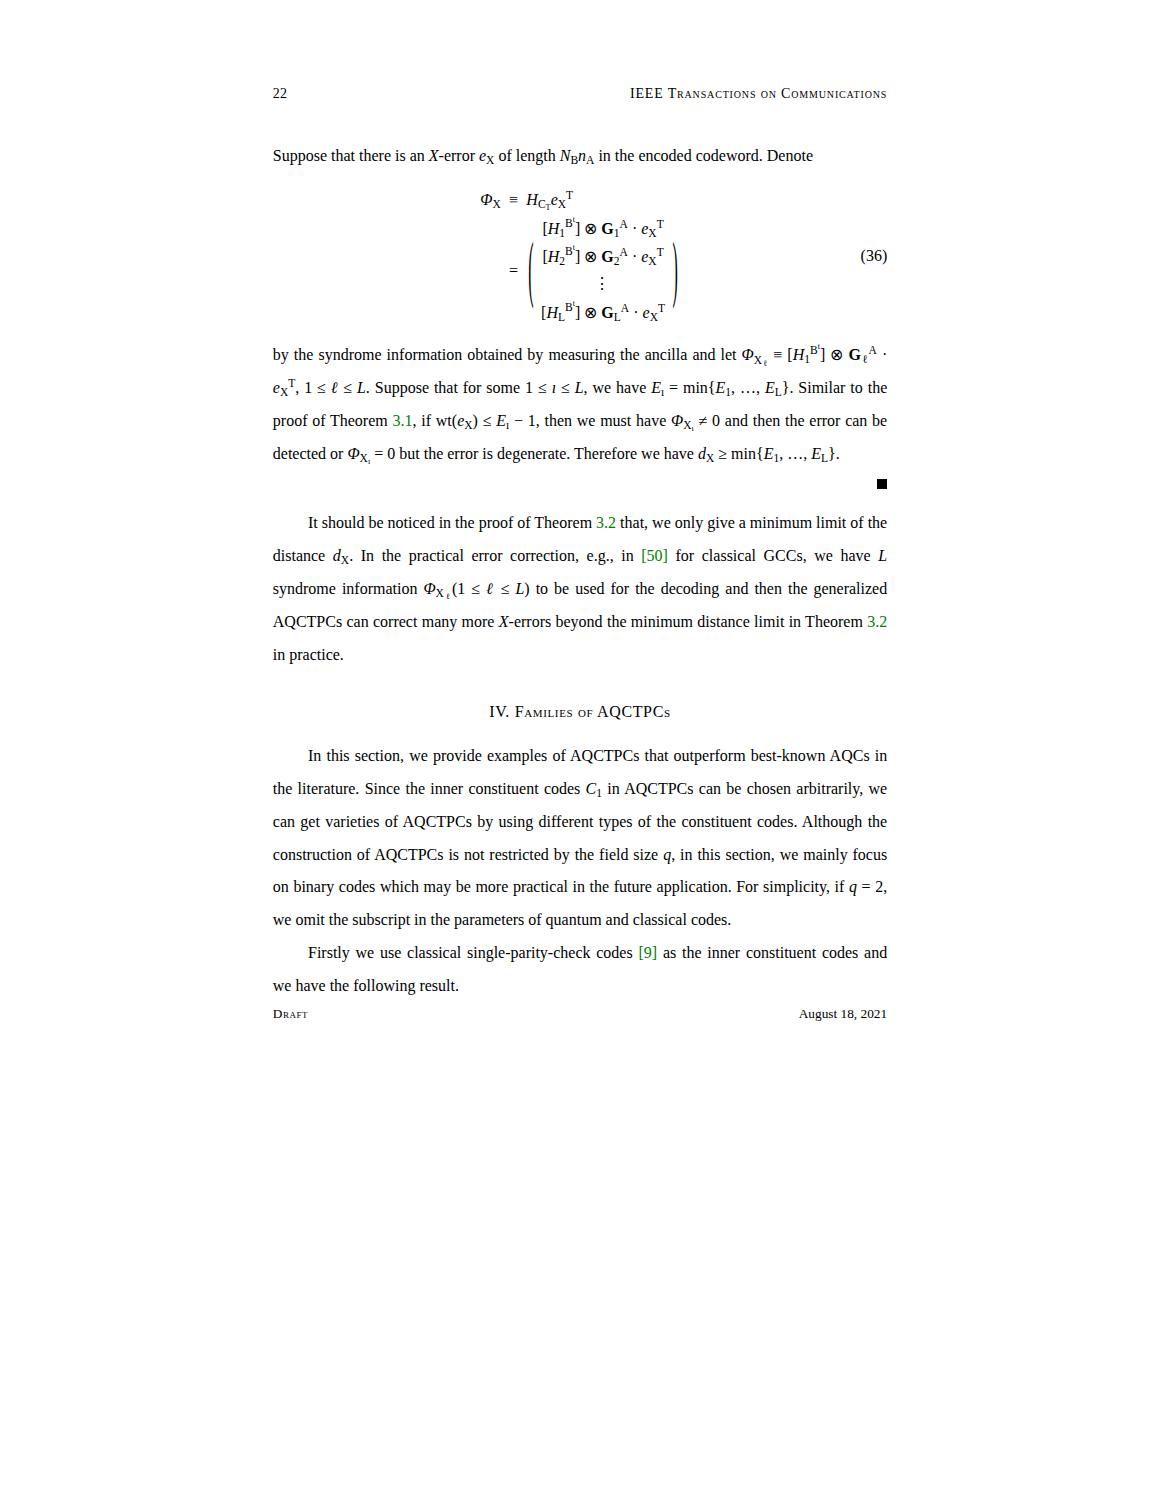22
IEEE Transactions on Communications
Suppose that there is an X-error eX of length NBnA in the encoded codeword. Denote
ΦX ≡ HCTeXT
ΦX = ( [H1Bt] ⊗ G 1A · eXT [H2Bt] ⊗ G 2A · eXT ⋮ [HLBt] ⊗ GLA · eXT )
(36)
by the syndrome information obtained by measuring the ancilla and let ΦXℓ ≡ [H1Bt] ⊗ GℓA · eXT, 1 ≤ ℓ ≤ L. Suppose that for some 1 ≤ ı ≤ L, we have Eı = min{E1, …, EL}. Similar to the proof of Theorem 3.1, if wt(eX) ≤ Eı − 1, then we must have ΦXı ≠ 0 and then the error can be detected or ΦXı = 0 but the error is degenerate. Therefore we have dX ≥ min{E1, …, EL}.
It should be noticed in the proof of Theorem 3.2 that, we only give a minimum limit of the distance dX. In the practical error correction, e.g., in [50] for classical GCCs, we have L syndrome information ΦXℓ(1 ≤ ℓ ≤ L) to be used for the decoding and then the generalized AQCTPCs can correct many more X-errors beyond the minimum distance limit in Theorem 3.2 in practice.
IV. Families of AQCTPCs
In this section, we provide examples of AQCTPCs that outperform best-known AQCs in the literature. Since the inner constituent codes C1 in AQCTPCs can be chosen arbitrarily, we can get varieties of AQCTPCs by using different types of the constituent codes. Although the construction of AQCTPCs is not restricted by the field size q, in this section, we mainly focus on binary codes which may be more practical in the future application. For simplicity, if q = 2, we omit the subscript in the parameters of quantum and classical codes.
Firstly we use classical single-parity-check codes [9] as the inner constituent codes and we have the following result.
Draft
August 18, 2021